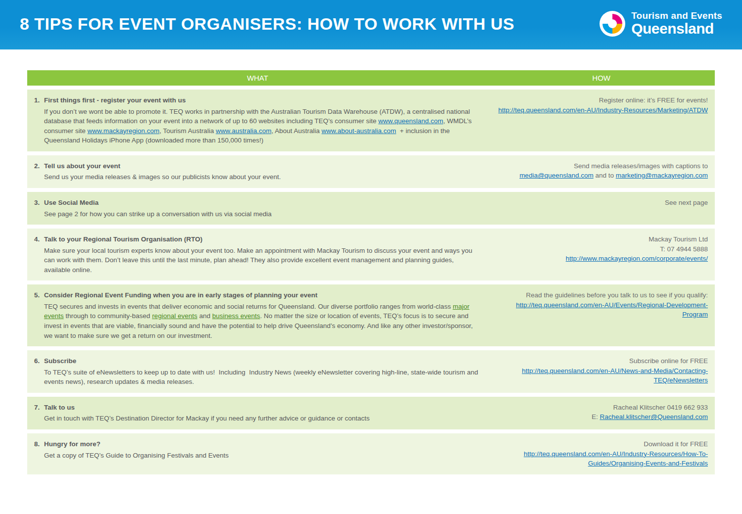8 Tips for Event Organisers: How to Work With Us
Tourism and Events Queensland
| WHAT | HOW |
| --- | --- |
| 1. First things first - register your event with us If you don’t we wont be able to promote it. TEQ works in partnership with the Australian Tourism Data Warehouse (ATDW), a centralised national database that feeds information on your event into a network of up to 60 websites including TEQ’s consumer site www.queensland.com , WMDL’s consumer site www.mackayregion.com , Tourism Australia www.australia.com , About Australia www.about-australia.com + inclusion in the Queensland Holidays iPhone App (downloaded more than 150,000 times!) | Register online: it’s FREE for events! http://teq.queensland.com/en-AU/Industry-Resources/Marketing/ATDW |
| 2. Tell us about your event Send us your media releases & images so our publicists know about your event. | Send media releases/images with captions to media@queensland.com and to marketing@mackayregion.com |
| 3. Use Social Media See page 2 for how you can strike up a conversation with us via social media | See next page |
| 4. Talk to your Regional Tourism Organisation (RTO) Make sure your local tourism experts know about your event too. Make an appointment with Mackay Tourism to discuss your event and ways you can work with them. Don’t leave this until the last minute, plan ahead! They also provide excellent event management and planning guides, available online. | Mackay Tourism Ltd T: 07 4944 5888 http://www.mackayregion.com/corporate/events/ |
| 5. Consider Regional Event Funding when you are in early stages of planning your event TEQ secures and invests in events that deliver economic and social returns for Queensland. Our diverse portfolio ranges from world-class major events through to community-based regional events and business events . No matter the size or location of events, TEQ’s focus is to secure and invest in events that are viable, financially sound and have the potential to help drive Queensland's economy. And like any other investor/sponsor, we want to make sure we get a return on our investment. | Read the guidelines before you talk to us to see if you qualify: http://teq.queensland.com/en-AU/Events/Regional-Development-Program |
| 6. Subscribe To TEQ’s suite of eNewsletters to keep up to date with us! Including Industry News (weekly eNewsletter covering high-line, state-wide tourism and events news), research updates & media releases. | Subscribe online for FREE http://teq.queensland.com/en-AU/News-and-Media/Contacting-TEQ/eNewsletters |
| 7. Talk to us Get in touch with TEQ’s Destination Director for Mackay if you need any further advice or guidance or contacts | Racheal Klitscher 0419 662 933 E: Racheal.klitscher@Queensland.com |
| 8. Hungry for more? Get a copy of TEQ’s Guide to Organising Festivals and Events | Download it for FREE http://teq.queensland.com/en-AU/Industry-Resources/How-To-Guides/Organising-Events-and-Festivals |